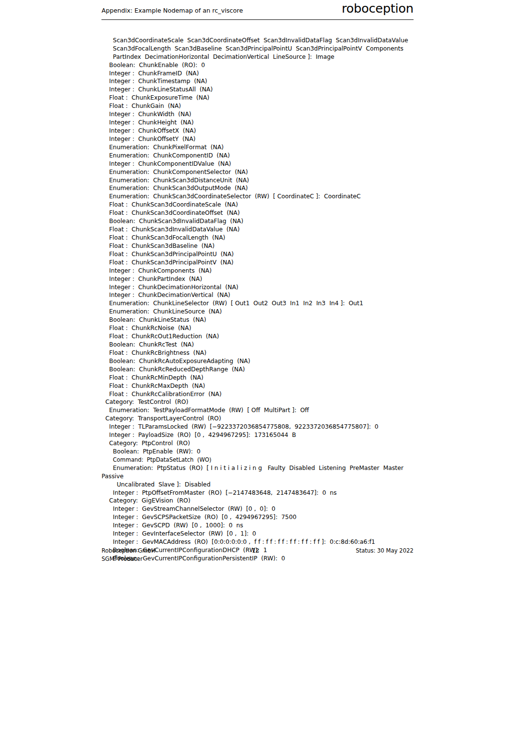Appendix: Example Nodemap of an rc_viscore
roboception
      Scan3dCoordinateScale  Scan3dCoordinateOffset  Scan3dInvalidDataFlag  Scan3dInvalidDataValue
      Scan3dFocalLength  Scan3dBaseline  Scan3dPrincipalPointU  Scan3dPrincipalPointV  Components
      PartIndex  DecimationHorizontal  DecimationVertical  LineSource ]:  Image
    Boolean:  ChunkEnable  (RO):  0
    Integer :  ChunkFrameID  (NA)
    Integer :  ChunkTimestamp  (NA)
    Integer :  ChunkLineStatusAll  (NA)
    Float :  ChunkExposureTime  (NA)
    Float :  ChunkGain  (NA)
    Integer :  ChunkWidth  (NA)
    Integer :  ChunkHeight  (NA)
    Integer :  ChunkOffsetX  (NA)
    Integer :  ChunkOffsetY  (NA)
    Enumeration:  ChunkPixelFormat  (NA)
    Enumeration:  ChunkComponentID  (NA)
    Integer :  ChunkComponentIDValue  (NA)
    Enumeration:  ChunkComponentSelector  (NA)
    Enumeration:  ChunkScan3dDistanceUnit  (NA)
    Enumeration:  ChunkScan3dOutputMode  (NA)
    Enumeration:  ChunkScan3dCoordinateSelector  (RW)  [ CoordinateC ]:  CoordinateC
    Float :  ChunkScan3dCoordinateScale  (NA)
    Float :  ChunkScan3dCoordinateOffset  (NA)
    Boolean:  ChunkScan3dInvalidDataFlag  (NA)
    Float :  ChunkScan3dInvalidDataValue  (NA)
    Float :  ChunkScan3dFocalLength  (NA)
    Float :  ChunkScan3dBaseline  (NA)
    Float :  ChunkScan3dPrincipalPointU  (NA)
    Float :  ChunkScan3dPrincipalPointV  (NA)
    Integer :  ChunkComponents  (NA)
    Integer :  ChunkPartIndex  (NA)
    Integer :  ChunkDecimationHorizontal  (NA)
    Integer :  ChunkDecimationVertical  (NA)
    Enumeration:  ChunkLineSelector  (RW)  [ Out1  Out2  Out3  In1  In2  In3  In4 ]:  Out1
    Enumeration:  ChunkLineSource  (NA)
    Boolean:  ChunkLineStatus  (NA)
    Float :  ChunkRcNoise  (NA)
    Float :  ChunkRcOut1Reduction  (NA)
    Boolean:  ChunkRcTest  (NA)
    Float :  ChunkRcBrightness  (NA)
    Boolean:  ChunkRcAutoExposureAdapting  (NA)
    Boolean:  ChunkRcReducedDepthRange  (NA)
    Float :  ChunkRcMinDepth  (NA)
    Float :  ChunkRcMaxDepth  (NA)
    Float :  ChunkRcCalibrationError  (NA)
  Category:  TestControl  (RO)
    Enumeration:  TestPayloadFormatMode  (RW)  [ Off  MultiPart ]:  Off
  Category:  TransportLayerControl  (RO)
    Integer :  TLParamsLocked  (RW)  [−9223372036854775808,  9223372036854775807]:  0
    Integer :  PayloadSize  (RO)  [0 ,  4294967295]:  173165044  B
    Category:  PtpControl  (RO)
      Boolean:  PtpEnable  (RW):  0
      Command:  PtpDataSetLatch  (WO)
      Enumeration:  PtpStatus  (RO)  [ I n i t i a l i z i n g   Faulty  Disabled  Listening  PreMaster  Master  Passive
        Uncalibrated  Slave ]:  Disabled
      Integer :  PtpOffsetFromMaster  (RO)  [−2147483648,  2147483647]:  0  ns
    Category:  GigEVision  (RO)
      Integer :  GevStreamChannelSelector  (RW)  [0 ,  0]:  0
      Integer :  GevSCPSPacketSize  (RO)  [0 ,  4294967295]:  7500
      Integer :  GevSCPD  (RW)  [0 ,  1000]:  0  ns
      Integer :  GevInterfaceSelector  (RW)  [0 ,  1]:  0
      Integer :  GevMACAddress  (RO)  [0:0:0:0:0:0 ,  f f : f f : f f : f f : f f : f f ]:  0:c:8d:60:a6:f1
      Boolean:  GevCurrentIPConfigurationDHCP  (RW):  1
      Boolean:  GevCurrentIPConfigurationPersistentIP  (RW):  0
Roboception GmbH
SGM®Producer
12
Status: 30 May 2022